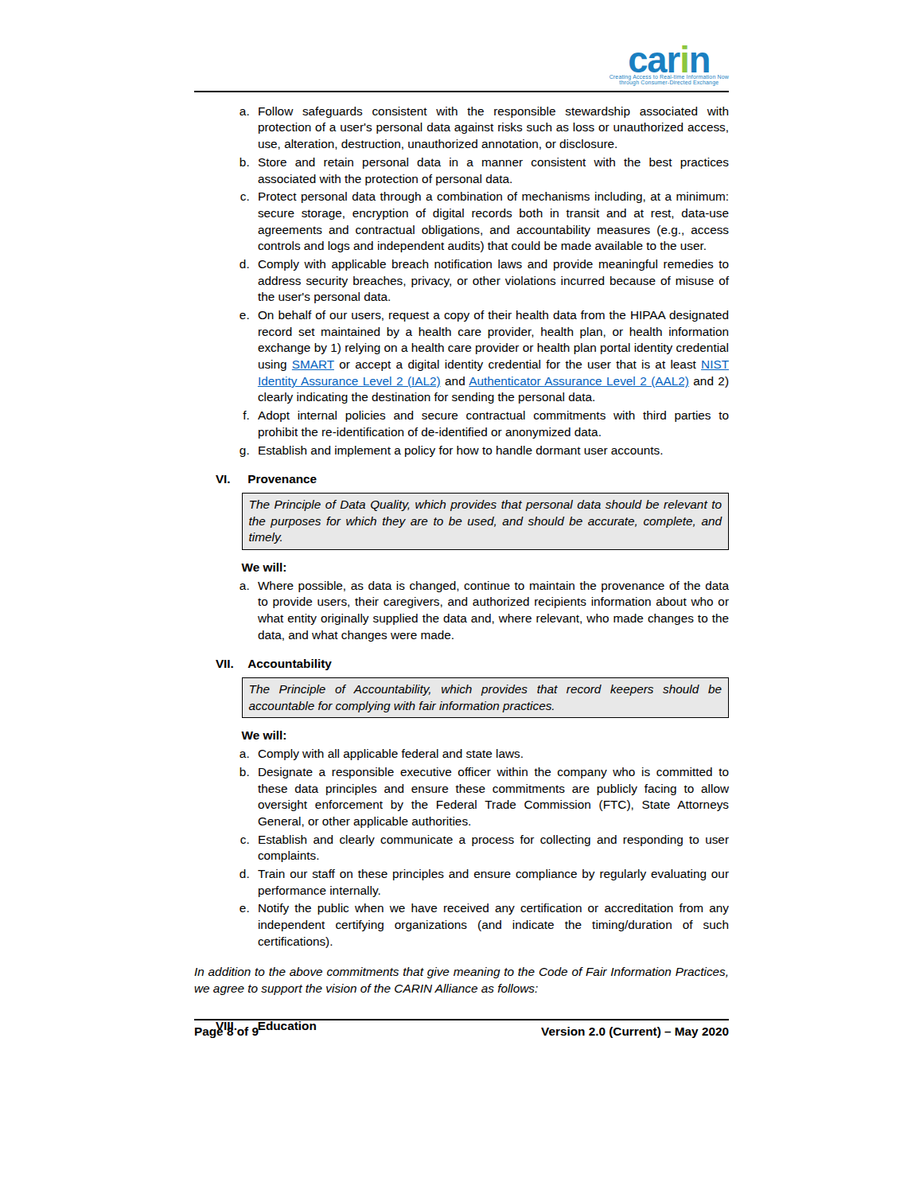carin
Creating Access to Real-time Information Now
through Consumer-Directed Exchange
Follow safeguards consistent with the responsible stewardship associated with protection of a user's personal data against risks such as loss or unauthorized access, use, alteration, destruction, unauthorized annotation, or disclosure.
Store and retain personal data in a manner consistent with the best practices associated with the protection of personal data.
Protect personal data through a combination of mechanisms including, at a minimum: secure storage, encryption of digital records both in transit and at rest, data-use agreements and contractual obligations, and accountability measures (e.g., access controls and logs and independent audits) that could be made available to the user.
Comply with applicable breach notification laws and provide meaningful remedies to address security breaches, privacy, or other violations incurred because of misuse of the user's personal data.
On behalf of our users, request a copy of their health data from the HIPAA designated record set maintained by a health care provider, health plan, or health information exchange by 1) relying on a health care provider or health plan portal identity credential using SMART or accept a digital identity credential for the user that is at least NIST Identity Assurance Level 2 (IAL2) and Authenticator Assurance Level 2 (AAL2) and 2) clearly indicating the destination for sending the personal data.
Adopt internal policies and secure contractual commitments with third parties to prohibit the re-identification of de-identified or anonymized data.
Establish and implement a policy for how to handle dormant user accounts.
VI. Provenance
The Principle of Data Quality, which provides that personal data should be relevant to the purposes for which they are to be used, and should be accurate, complete, and timely.
We will:
Where possible, as data is changed, continue to maintain the provenance of the data to provide users, their caregivers, and authorized recipients information about who or what entity originally supplied the data and, where relevant, who made changes to the data, and what changes were made.
VII. Accountability
The Principle of Accountability, which provides that record keepers should be accountable for complying with fair information practices.
We will:
Comply with all applicable federal and state laws.
Designate a responsible executive officer within the company who is committed to these data principles and ensure these commitments are publicly facing to allow oversight enforcement by the Federal Trade Commission (FTC), State Attorneys General, or other applicable authorities.
Establish and clearly communicate a process for collecting and responding to user complaints.
Train our staff on these principles and ensure compliance by regularly evaluating our performance internally.
Notify the public when we have received any certification or accreditation from any independent certifying organizations (and indicate the timing/duration of such certifications).
In addition to the above commitments that give meaning to the Code of Fair Information Practices, we agree to support the vision of the CARIN Alliance as follows:
VIII. Education
Page 8 of 9 Version 2.0 (Current) – May 2020